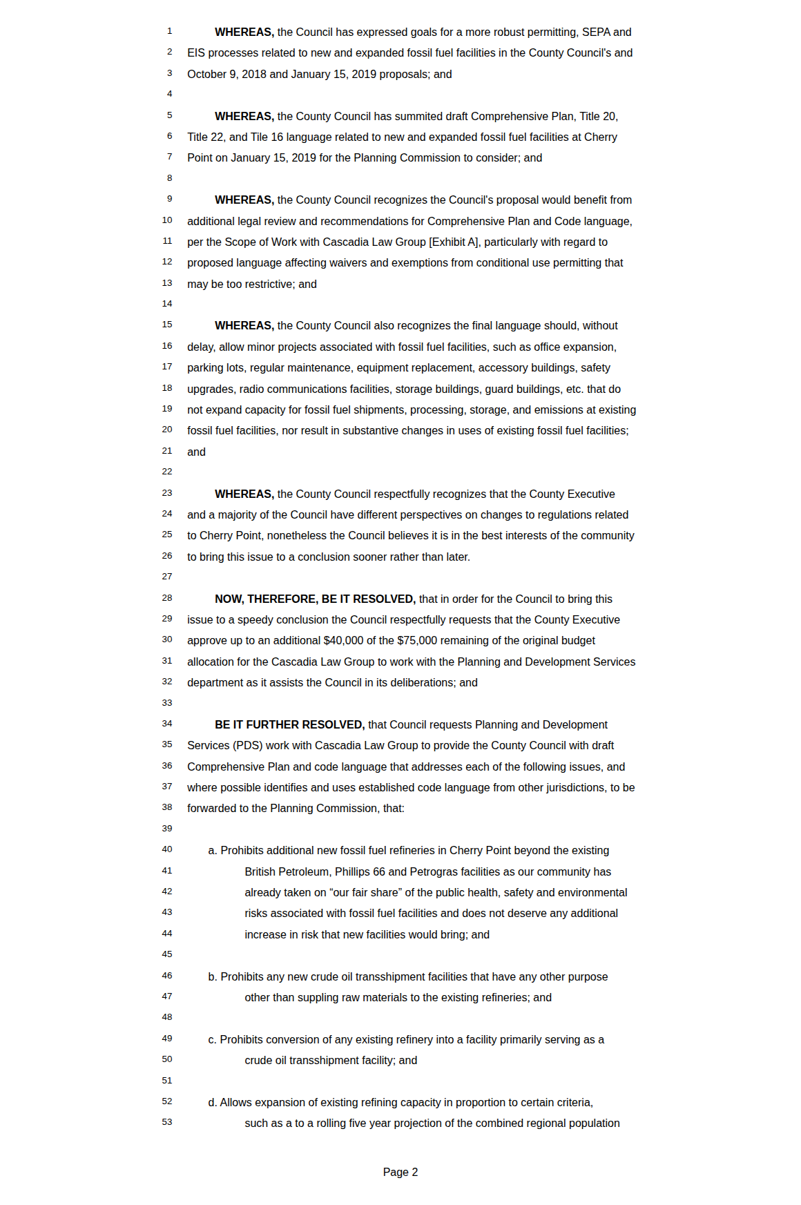WHEREAS, the Council has expressed goals for a more robust permitting, SEPA and
EIS processes related to new and expanded fossil fuel facilities in the County Council's and
October 9, 2018 and January 15, 2019 proposals; and
WHEREAS, the County Council has summited draft Comprehensive Plan, Title 20,
Title 22, and Tile 16 language related to new and expanded fossil fuel facilities at Cherry
Point on January 15, 2019 for the Planning Commission to consider; and
WHEREAS, the County Council recognizes the Council's proposal would benefit from
additional legal review and recommendations for Comprehensive Plan and Code language,
per the Scope of Work with Cascadia Law Group [Exhibit A], particularly with regard to
proposed language affecting waivers and exemptions from conditional use permitting that
may be too restrictive; and
WHEREAS, the County Council also recognizes the final language should, without
delay, allow minor projects associated with fossil fuel facilities, such as office expansion,
parking lots, regular maintenance, equipment replacement, accessory buildings, safety
upgrades, radio communications facilities, storage buildings, guard buildings, etc. that do
not expand capacity for fossil fuel shipments, processing, storage, and emissions at existing
fossil fuel facilities, nor result in substantive changes in uses of existing fossil fuel facilities;
and
WHEREAS, the County Council respectfully recognizes that the County Executive
and a majority of the Council have different perspectives on changes to regulations related
to Cherry Point, nonetheless the Council believes it is in the best interests of the community
to bring this issue to a conclusion sooner rather than later.
NOW, THEREFORE, BE IT RESOLVED, that in order for the Council to bring this
issue to a speedy conclusion the Council respectfully requests that the County Executive
approve up to an additional $40,000 of the $75,000 remaining of the original budget
allocation for the Cascadia Law Group to work with the Planning and Development Services
department as it assists the Council in its deliberations; and
BE IT FURTHER RESOLVED, that Council requests Planning and Development
Services (PDS) work with Cascadia Law Group to provide the County Council with draft
Comprehensive Plan and code language that addresses each of the following issues, and
where possible identifies and uses established code language from other jurisdictions, to be
forwarded to the Planning Commission, that:
a. Prohibits additional new fossil fuel refineries in Cherry Point beyond the existing
British Petroleum, Phillips 66 and Petrogras facilities as our community has
already taken on “our fair share” of the public health, safety and environmental
risks associated with fossil fuel facilities and does not deserve any additional
increase in risk that new facilities would bring; and
b. Prohibits any new crude oil transshipment facilities that have any other purpose
other than suppling raw materials to the existing refineries; and
c. Prohibits conversion of any existing refinery into a facility primarily serving as a
crude oil transshipment facility; and
d. Allows expansion of existing refining capacity in proportion to certain criteria,
such as a to a rolling five year projection of the combined regional population
Page 2